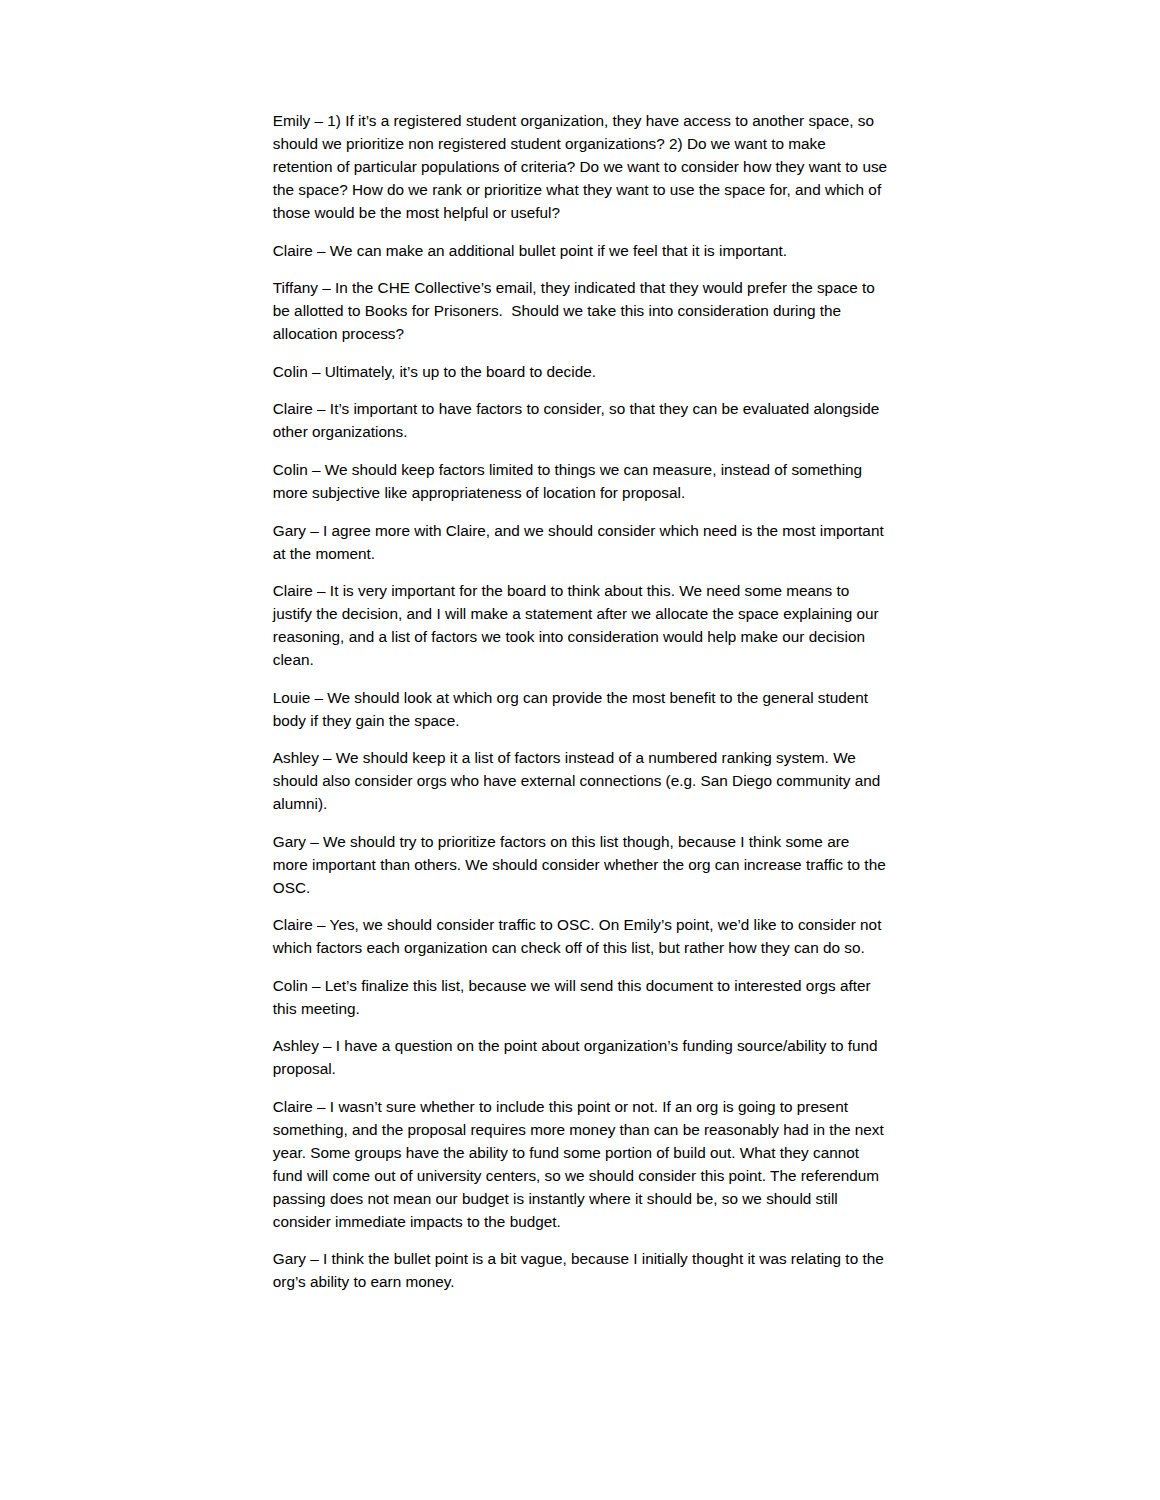Emily – 1) If it’s a registered student organization, they have access to another space, so should we prioritize non registered student organizations? 2) Do we want to make retention of particular populations of criteria? Do we want to consider how they want to use the space? How do we rank or prioritize what they want to use the space for, and which of those would be the most helpful or useful?
Claire – We can make an additional bullet point if we feel that it is important.
Tiffany – In the CHE Collective’s email, they indicated that they would prefer the space to be allotted to Books for Prisoners. Should we take this into consideration during the allocation process?
Colin – Ultimately, it’s up to the board to decide.
Claire – It’s important to have factors to consider, so that they can be evaluated alongside other organizations.
Colin – We should keep factors limited to things we can measure, instead of something more subjective like appropriateness of location for proposal.
Gary – I agree more with Claire, and we should consider which need is the most important at the moment.
Claire – It is very important for the board to think about this. We need some means to justify the decision, and I will make a statement after we allocate the space explaining our reasoning, and a list of factors we took into consideration would help make our decision clean.
Louie – We should look at which org can provide the most benefit to the general student body if they gain the space.
Ashley – We should keep it a list of factors instead of a numbered ranking system. We should also consider orgs who have external connections (e.g. San Diego community and alumni).
Gary – We should try to prioritize factors on this list though, because I think some are more important than others. We should consider whether the org can increase traffic to the OSC.
Claire – Yes, we should consider traffic to OSC. On Emily’s point, we’d like to consider not which factors each organization can check off of this list, but rather how they can do so.
Colin – Let’s finalize this list, because we will send this document to interested orgs after this meeting.
Ashley – I have a question on the point about organization’s funding source/ability to fund proposal.
Claire – I wasn’t sure whether to include this point or not. If an org is going to present something, and the proposal requires more money than can be reasonably had in the next year. Some groups have the ability to fund some portion of build out. What they cannot fund will come out of university centers, so we should consider this point. The referendum passing does not mean our budget is instantly where it should be, so we should still consider immediate impacts to the budget.
Gary – I think the bullet point is a bit vague, because I initially thought it was relating to the org’s ability to earn money.